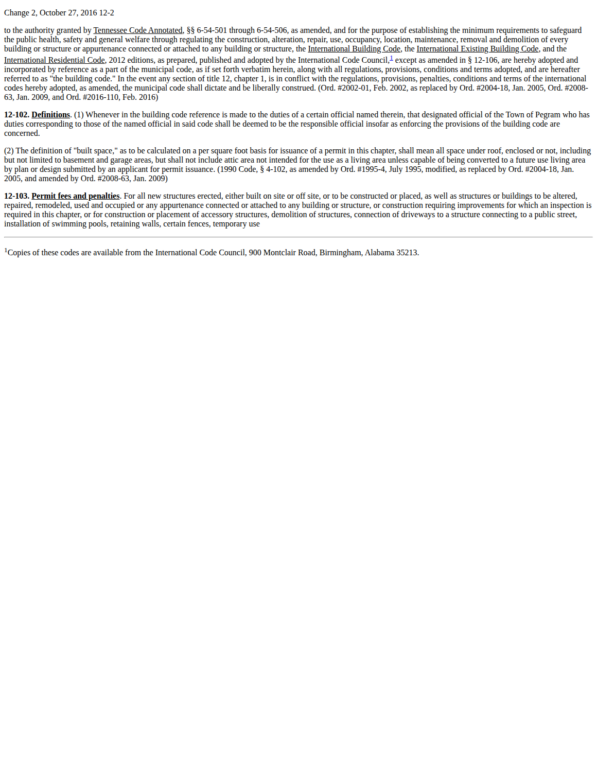Change 2, October 27, 2016 12-2
to the authority granted by Tennessee Code Annotated, §§ 6-54-501 through 6-54-506, as amended, and for the purpose of establishing the minimum requirements to safeguard the public health, safety and general welfare through regulating the construction, alteration, repair, use, occupancy, location, maintenance, removal and demolition of every building or structure or appurtenance connected or attached to any building or structure, the International Building Code, the International Existing Building Code, and the International Residential Code, 2012 editions, as prepared, published and adopted by the International Code Council,1 except as amended in § 12-106, are hereby adopted and incorporated by reference as a part of the municipal code, as if set forth verbatim herein, along with all regulations, provisions, conditions and terms adopted, and are hereafter referred to as "the building code." In the event any section of title 12, chapter 1, is in conflict with the regulations, provisions, penalties, conditions and terms of the international codes hereby adopted, as amended, the municipal code shall dictate and be liberally construed. (Ord. #2002-01, Feb. 2002, as replaced by Ord. #2004-18, Jan. 2005, Ord. #2008-63, Jan. 2009, and Ord. #2016-110, Feb. 2016)
12-102. Definitions. (1) Whenever in the building code reference is made to the duties of a certain official named therein, that designated official of the Town of Pegram who has duties corresponding to those of the named official in said code shall be deemed to be the responsible official insofar as enforcing the provisions of the building code are concerned.
(2) The definition of "built space," as to be calculated on a per square foot basis for issuance of a permit in this chapter, shall mean all space under roof, enclosed or not, including but not limited to basement and garage areas, but shall not include attic area not intended for the use as a living area unless capable of being converted to a future use living area by plan or design submitted by an applicant for permit issuance. (1990 Code, § 4-102, as amended by Ord. #1995-4, July 1995, modified, as replaced by Ord. #2004-18, Jan. 2005, and amended by Ord. #2008-63, Jan. 2009)
12-103. Permit fees and penalties. For all new structures erected, either built on site or off site, or to be constructed or placed, as well as structures or buildings to be altered, repaired, remodeled, used and occupied or any appurtenance connected or attached to any building or structure, or construction requiring improvements for which an inspection is required in this chapter, or for construction or placement of accessory structures, demolition of structures, connection of driveways to a structure connecting to a public street, installation of swimming pools, retaining walls, certain fences, temporary use
1Copies of these codes are available from the International Code Council, 900 Montclair Road, Birmingham, Alabama 35213.